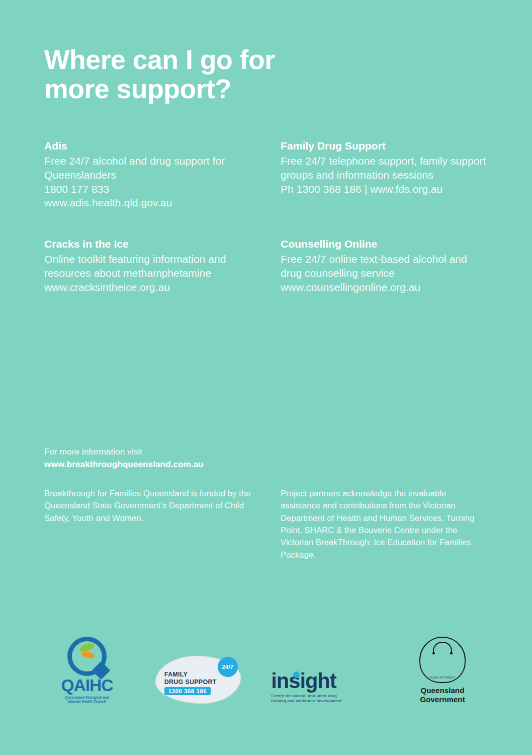Where can I go for
more support?
Adis
Free 24/7 alcohol and drug support for Queenslanders
1800 177 833
www.adis.health.qld.gov.au
Family Drug Support
Free 24/7 telephone support, family support groups and information sessions
Ph 1300 368 186 | www.fds.org.au
Cracks in the Ice
Online toolkit featuring information and resources about methamphetamine
www.cracksintheice.org.au
Counselling Online
Free 24/7 online text-based alcohol and drug counselling service
www.counsellingonline.org.au
For more information visit
www.breakthroughqueensland.com.au
Breakthrough for Families Queensland is funded by the Queensland State Government’s Department of Child Safety, Youth and Women.
Project partners acknowledge the invaluable assistance and contributions from the Victorian Department of Health and Human Services, Turning Point, SHARC & the Bouverie Centre under the Victorian BreakThrough: Ice Education for Families Package.
QAIHC
Queensland Aboriginal and
Islander Health Council
24/7 FAMILY
DRUG SUPPORT 1300 368 186
insight
Centre for alcohol and other drug
training and workforce development
Queensland
Government